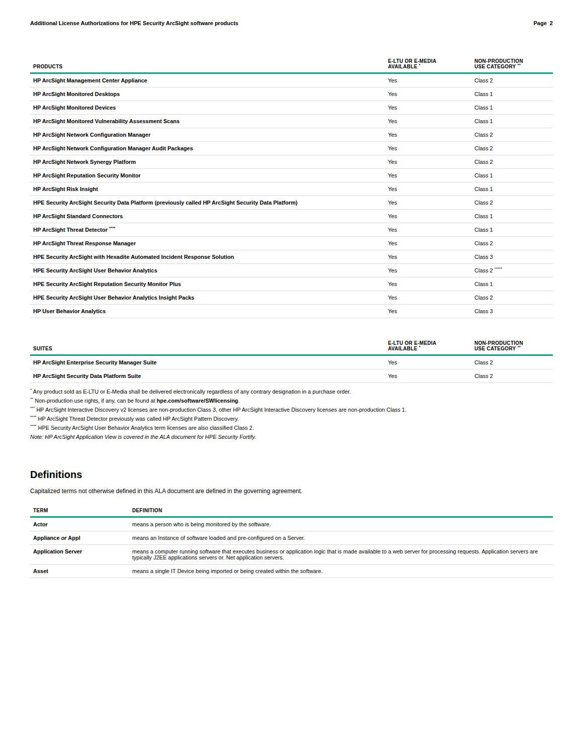Additional License Authorizations for HPE Security ArcSight software products Page 2
| PRODUCTS | E-LTU OR E-MEDIA AVAILABLE * | NON-PRODUCTION USE CATEGORY ** |
| --- | --- | --- |
| HP ArcSight Management Center Appliance | Yes | Class 2 |
| HP ArcSight Monitored Desktops | Yes | Class 1 |
| HP ArcSight Monitored Devices | Yes | Class 1 |
| HP ArcSight Monitored Vulnerability Assessment Scans | Yes | Class 1 |
| HP ArcSight Network Configuration Manager | Yes | Class 2 |
| HP ArcSight Network Configuration Manager Audit Packages | Yes | Class 2 |
| HP ArcSight Network Synergy Platform | Yes | Class 2 |
| HP ArcSight Reputation Security Monitor | Yes | Class 1 |
| HP ArcSight Risk Insight | Yes | Class 1 |
| HPE Security ArcSight Security Data Platform (previously called HP ArcSight Security Data Platform) | Yes | Class 2 |
| HP ArcSight Standard Connectors | Yes | Class 1 |
| HP ArcSight Threat Detector **** | Yes | Class 1 |
| HP ArcSight Threat Response Manager | Yes | Class 2 |
| HPE Security ArcSight with Hexadite Automated Incident Response Solution | Yes | Class 3 |
| HPE Security ArcSight User Behavior Analytics | Yes | Class 2 ***** |
| HPE Security ArcSight Reputation Security Monitor Plus | Yes | Class 1 |
| HPE Security ArcSight User Behavior Analytics Insight Packs | Yes | Class 2 |
| HP User Behavior Analytics | Yes | Class 3 |
| SUITES | E-LTU OR E-MEDIA AVAILABLE * | NON-PRODUCTION USE CATEGORY ** |
| --- | --- | --- |
| HP ArcSight Enterprise Security Manager Suite | Yes | Class 2 |
| HP ArcSight Security Data Platform Suite | Yes | Class 2 |
* Any product sold as E-LTU or E-Media shall be delivered electronically regardless of any contrary designation in a purchase order.
** Non-production use rights, if any, can be found at hpe.com/software/SWlicensing.
*** HP ArcSight Interactive Discovery v2 licenses are non-production Class 3, other HP ArcSight Interactive Discovery licenses are non-production Class 1.
**** HP ArcSight Threat Detector previously was called HP ArcSight Pattern Discovery.
**** HPE Security ArcSight User Behavior Analytics term licenses are also classified Class 2.
Note: HP ArcSight Application View is covered in the ALA document for HPE Security Fortify.
Definitions
Capitalized terms not otherwise defined in this ALA document are defined in the governing agreement.
| TERM | DEFINITION |
| --- | --- |
| Actor | means a person who is being monitored by the software. |
| Appliance or Appl | means an Instance of software loaded and pre-configured on a Server. |
| Application Server | means a computer running software that executes business or application logic that is made available to a web server for processing requests. Application servers are typically J2EE applications servers or. Net application servers. |
| Asset | means a single IT Device being imported or being created within the software. |